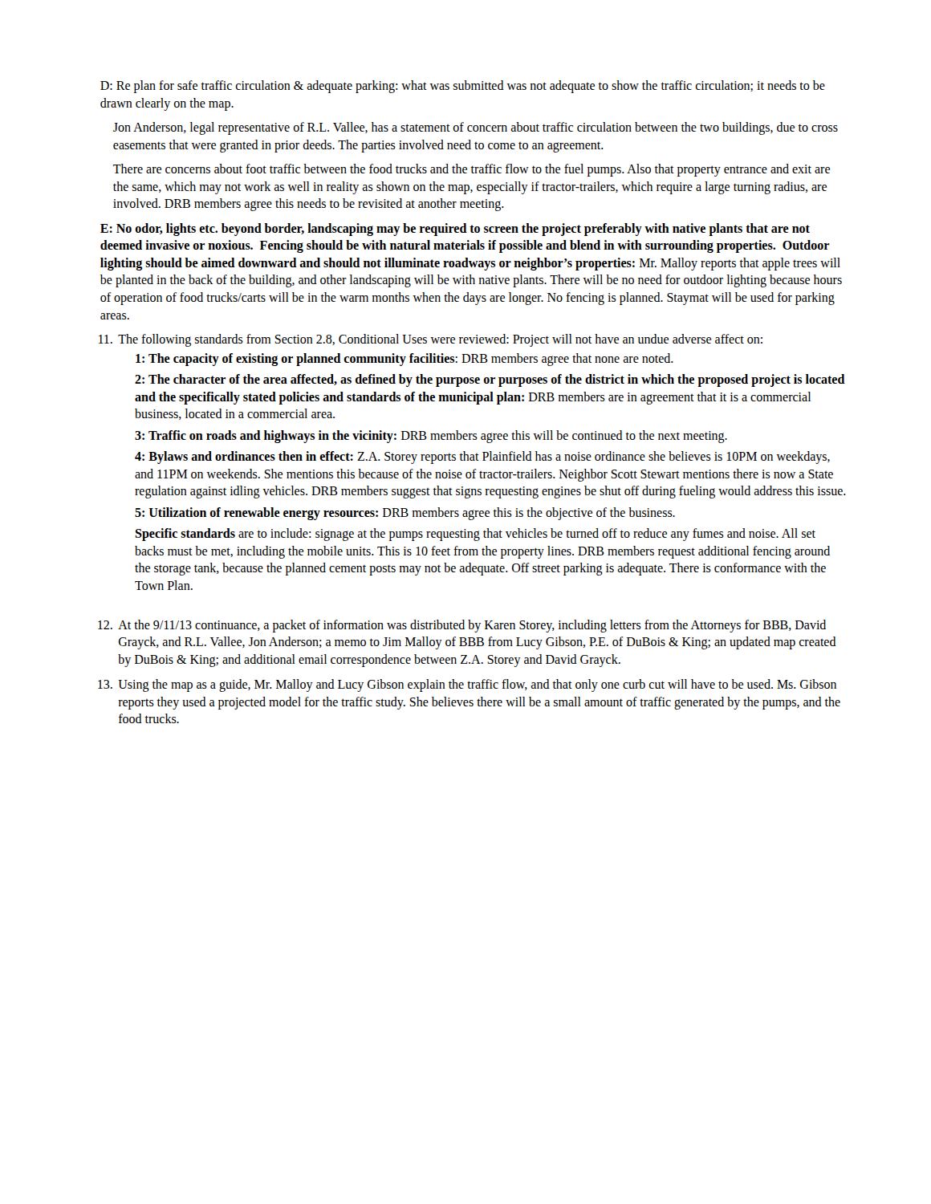D: Re plan for safe traffic circulation & adequate parking: what was submitted was not adequate to show the traffic circulation; it needs to be drawn clearly on the map.
Jon Anderson, legal representative of R.L. Vallee, has a statement of concern about traffic circulation between the two buildings, due to cross easements that were granted in prior deeds. The parties involved need to come to an agreement.
There are concerns about foot traffic between the food trucks and the traffic flow to the fuel pumps. Also that property entrance and exit are the same, which may not work as well in reality as shown on the map, especially if tractor-trailers, which require a large turning radius, are involved. DRB members agree this needs to be revisited at another meeting.
E: No odor, lights etc. beyond border, landscaping may be required to screen the project preferably with native plants that are not deemed invasive or noxious. Fencing should be with natural materials if possible and blend in with surrounding properties. Outdoor lighting should be aimed downward and should not illuminate roadways or neighbor’s properties: Mr. Malloy reports that apple trees will be planted in the back of the building, and other landscaping will be with native plants. There will be no need for outdoor lighting because hours of operation of food trucks/carts will be in the warm months when the days are longer. No fencing is planned. Staymat will be used for parking areas.
11. The following standards from Section 2.8, Conditional Uses were reviewed: Project will not have an undue adverse affect on:
1: The capacity of existing or planned community facilities: DRB members agree that none are noted.
2: The character of the area affected, as defined by the purpose or purposes of the district in which the proposed project is located and the specifically stated policies and standards of the municipal plan: DRB members are in agreement that it is a commercial business, located in a commercial area.
3: Traffic on roads and highways in the vicinity: DRB members agree this will be continued to the next meeting.
4: Bylaws and ordinances then in effect: Z.A. Storey reports that Plainfield has a noise ordinance she believes is 10PM on weekdays, and 11PM on weekends. She mentions this because of the noise of tractor-trailers. Neighbor Scott Stewart mentions there is now a State regulation against idling vehicles. DRB members suggest that signs requesting engines be shut off during fueling would address this issue.
5: Utilization of renewable energy resources: DRB members agree this is the objective of the business.
Specific standards are to include: signage at the pumps requesting that vehicles be turned off to reduce any fumes and noise. All set backs must be met, including the mobile units. This is 10 feet from the property lines. DRB members request additional fencing around the storage tank, because the planned cement posts may not be adequate. Off street parking is adequate. There is conformance with the Town Plan.
12. At the 9/11/13 continuance, a packet of information was distributed by Karen Storey, including letters from the Attorneys for BBB, David Grayck, and R.L. Vallee, Jon Anderson; a memo to Jim Malloy of BBB from Lucy Gibson, P.E. of DuBois & King; an updated map created by DuBois & King; and additional email correspondence between Z.A. Storey and David Grayck.
13. Using the map as a guide, Mr. Malloy and Lucy Gibson explain the traffic flow, and that only one curb cut will have to be used. Ms. Gibson reports they used a projected model for the traffic study. She believes there will be a small amount of traffic generated by the pumps, and the food trucks.